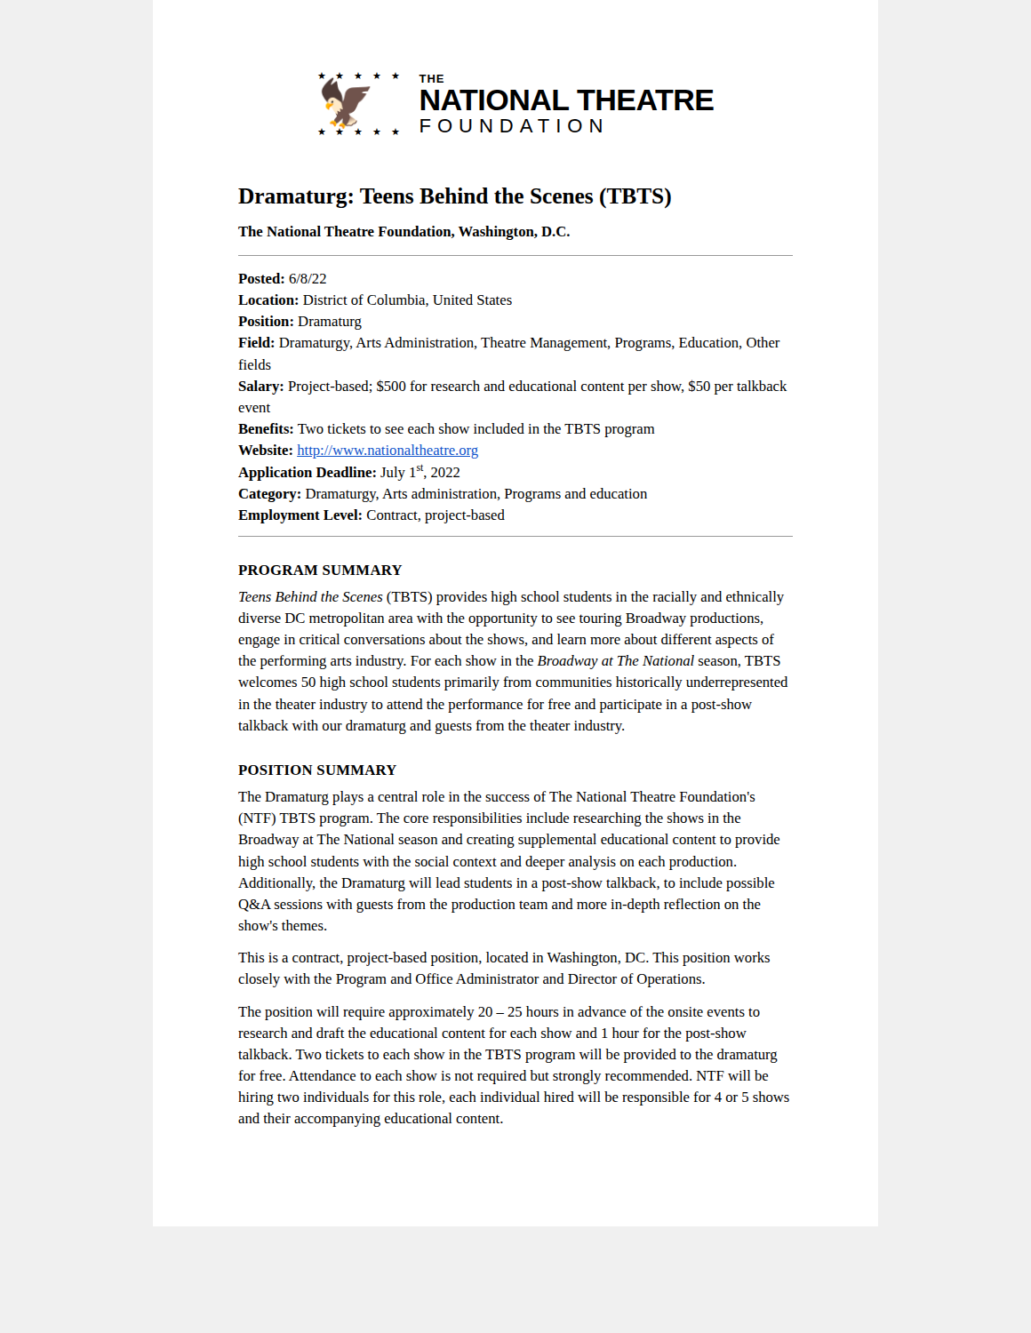★ ★ ★ ★ ★
🦅
★ ★ ★ ★ ★
THE
NATIONAL THEATRE
FOUNDATION
Dramaturg: Teens Behind the Scenes (TBTS)
The National Theatre Foundation, Washington, D.C.
Posted: 6/8/22
Location: District of Columbia, United States
Position: Dramaturg
Field: Dramaturgy, Arts Administration, Theatre Management, Programs, Education, Other fields
Salary: Project-based; $500 for research and educational content per show, $50 per talkback event
Benefits: Two tickets to see each show included in the TBTS program
Website: http://www.nationaltheatre.org
Application Deadline: July 1st, 2022
Category: Dramaturgy, Arts administration, Programs and education
Employment Level: Contract, project-based
PROGRAM SUMMARY
Teens Behind the Scenes (TBTS) provides high school students in the racially and ethnically diverse DC metropolitan area with the opportunity to see touring Broadway productions, engage in critical conversations about the shows, and learn more about different aspects of the performing arts industry. For each show in the Broadway at The National season, TBTS welcomes 50 high school students primarily from communities historically underrepresented in the theater industry to attend the performance for free and participate in a post-show talkback with our dramaturg and guests from the theater industry.
POSITION SUMMARY
The Dramaturg plays a central role in the success of The National Theatre Foundation's (NTF) TBTS program. The core responsibilities include researching the shows in the Broadway at The National season and creating supplemental educational content to provide high school students with the social context and deeper analysis on each production. Additionally, the Dramaturg will lead students in a post-show talkback, to include possible Q&A sessions with guests from the production team and more in-depth reflection on the show's themes.
This is a contract, project-based position, located in Washington, DC. This position works closely with the Program and Office Administrator and Director of Operations.
The position will require approximately 20 – 25 hours in advance of the onsite events to research and draft the educational content for each show and 1 hour for the post-show talkback. Two tickets to each show in the TBTS program will be provided to the dramaturg for free. Attendance to each show is not required but strongly recommended. NTF will be hiring two individuals for this role, each individual hired will be responsible for 4 or 5 shows and their accompanying educational content.